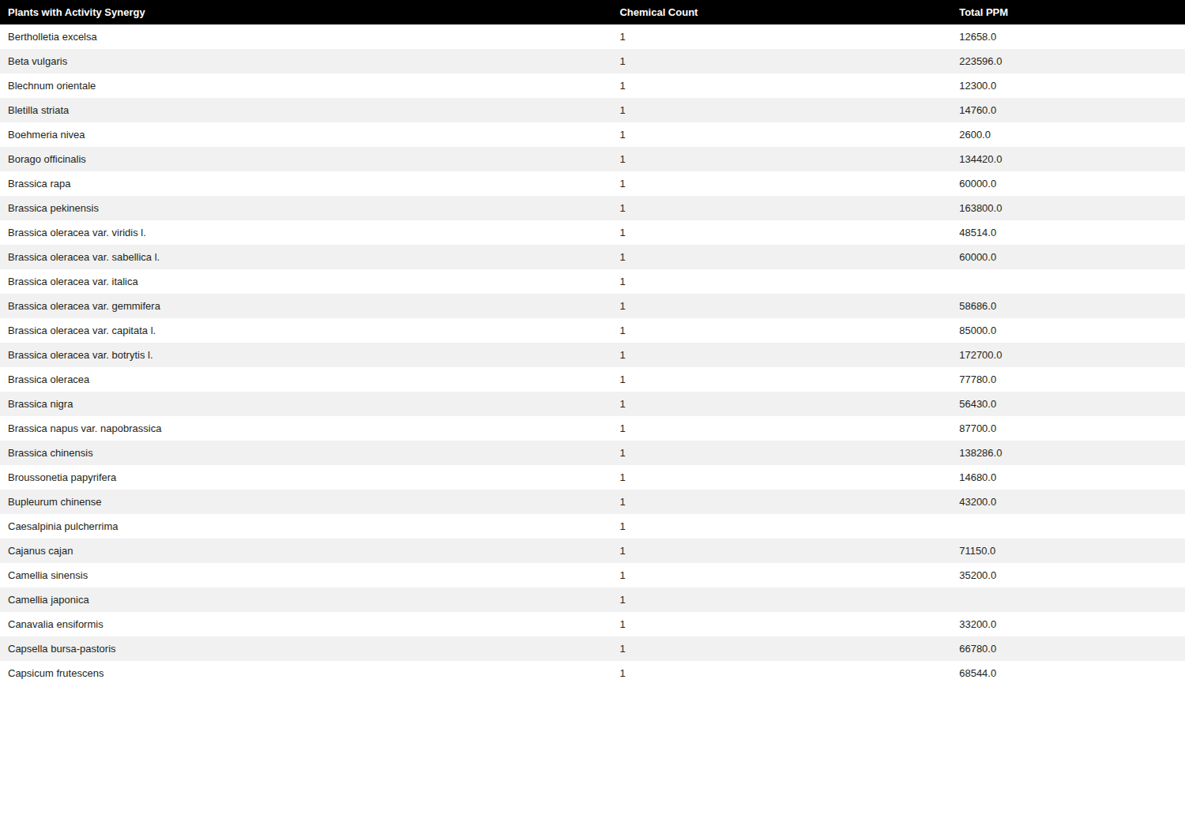| Plants with Activity Synergy | Chemical Count | Total PPM |
| --- | --- | --- |
| Bertholletia excelsa | 1 | 12658.0 |
| Beta vulgaris | 1 | 223596.0 |
| Blechnum orientale | 1 | 12300.0 |
| Bletilla striata | 1 | 14760.0 |
| Boehmeria nivea | 1 | 2600.0 |
| Borago officinalis | 1 | 134420.0 |
| Brassica rapa | 1 | 60000.0 |
| Brassica pekinensis | 1 | 163800.0 |
| Brassica oleracea var. viridis l. | 1 | 48514.0 |
| Brassica oleracea var. sabellica l. | 1 | 60000.0 |
| Brassica oleracea var. italica | 1 | |
| Brassica oleracea var. gemmifera | 1 | 58686.0 |
| Brassica oleracea var. capitata l. | 1 | 85000.0 |
| Brassica oleracea var. botrytis l. | 1 | 172700.0 |
| Brassica oleracea | 1 | 77780.0 |
| Brassica nigra | 1 | 56430.0 |
| Brassica napus var. napobrassica | 1 | 87700.0 |
| Brassica chinensis | 1 | 138286.0 |
| Broussonetia papyrifera | 1 | 14680.0 |
| Bupleurum chinense | 1 | 43200.0 |
| Caesalpinia pulcherrima | 1 | |
| Cajanus cajan | 1 | 71150.0 |
| Camellia sinensis | 1 | 35200.0 |
| Camellia japonica | 1 | |
| Canavalia ensiformis | 1 | 33200.0 |
| Capsella bursa-pastoris | 1 | 66780.0 |
| Capsicum frutescens | 1 | 68544.0 |